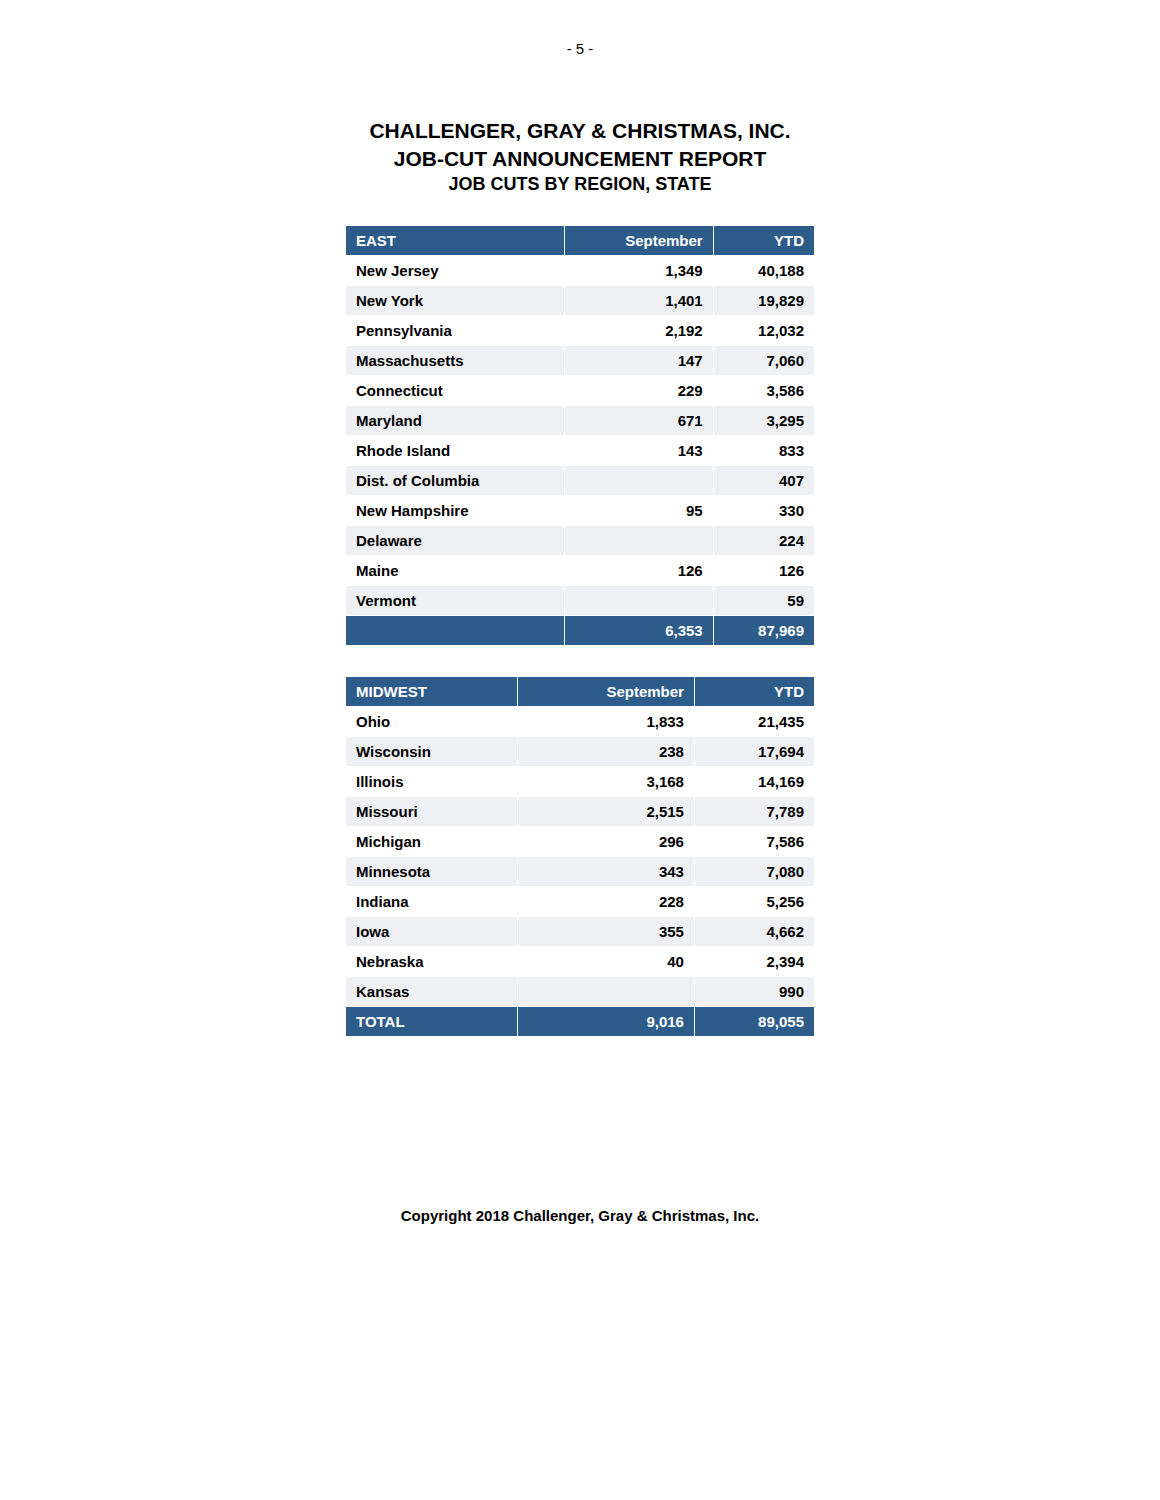- 5 -
CHALLENGER, GRAY & CHRISTMAS, INC.
JOB-CUT ANNOUNCEMENT REPORT
JOB CUTS BY REGION, STATE
| EAST | September | YTD |
| --- | --- | --- |
| New Jersey | 1,349 | 40,188 |
| New York | 1,401 | 19,829 |
| Pennsylvania | 2,192 | 12,032 |
| Massachusetts | 147 | 7,060 |
| Connecticut | 229 | 3,586 |
| Maryland | 671 | 3,295 |
| Rhode Island | 143 | 833 |
| Dist. of Columbia | | 407 |
| New Hampshire | 95 | 330 |
| Delaware | | 224 |
| Maine | 126 | 126 |
| Vermont | | 59 |
| | 6,353 | 87,969 |
| MIDWEST | September | YTD |
| --- | --- | --- |
| Ohio | 1,833 | 21,435 |
| Wisconsin | 238 | 17,694 |
| Illinois | 3,168 | 14,169 |
| Missouri | 2,515 | 7,789 |
| Michigan | 296 | 7,586 |
| Minnesota | 343 | 7,080 |
| Indiana | 228 | 5,256 |
| Iowa | 355 | 4,662 |
| Nebraska | 40 | 2,394 |
| Kansas | | 990 |
| TOTAL | 9,016 | 89,055 |
Copyright 2018 Challenger, Gray & Christmas, Inc.